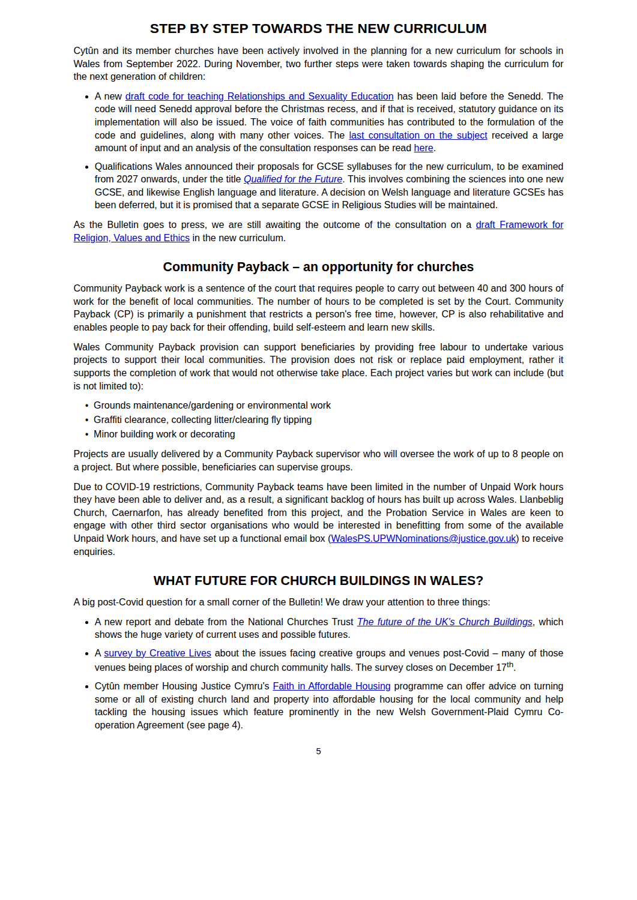STEP BY STEP TOWARDS THE NEW CURRICULUM
Cytûn and its member churches have been actively involved in the planning for a new curriculum for schools in Wales from September 2022. During November, two further steps were taken towards shaping the curriculum for the next generation of children:
A new draft code for teaching Relationships and Sexuality Education has been laid before the Senedd. The code will need Senedd approval before the Christmas recess, and if that is received, statutory guidance on its implementation will also be issued. The voice of faith communities has contributed to the formulation of the code and guidelines, along with many other voices. The last consultation on the subject received a large amount of input and an analysis of the consultation responses can be read here.
Qualifications Wales announced their proposals for GCSE syllabuses for the new curriculum, to be examined from 2027 onwards, under the title Qualified for the Future. This involves combining the sciences into one new GCSE, and likewise English language and literature. A decision on Welsh language and literature GCSEs has been deferred, but it is promised that a separate GCSE in Religious Studies will be maintained.
As the Bulletin goes to press, we are still awaiting the outcome of the consultation on a draft Framework for Religion, Values and Ethics in the new curriculum.
Community Payback – an opportunity for churches
Community Payback work is a sentence of the court that requires people to carry out between 40 and 300 hours of work for the benefit of local communities. The number of hours to be completed is set by the Court. Community Payback (CP) is primarily a punishment that restricts a person's free time, however, CP is also rehabilitative and enables people to pay back for their offending, build self-esteem and learn new skills.
Wales Community Payback provision can support beneficiaries by providing free labour to undertake various projects to support their local communities. The provision does not risk or replace paid employment, rather it supports the completion of work that would not otherwise take place. Each project varies but work can include (but is not limited to):
Grounds maintenance/gardening or environmental work
Graffiti clearance, collecting litter/clearing fly tipping
Minor building work or decorating
Projects are usually delivered by a Community Payback supervisor who will oversee the work of up to 8 people on a project. But where possible, beneficiaries can supervise groups.
Due to COVID-19 restrictions, Community Payback teams have been limited in the number of Unpaid Work hours they have been able to deliver and, as a result, a significant backlog of hours has built up across Wales. Llanbeblig Church, Caernarfon, has already benefited from this project, and the Probation Service in Wales are keen to engage with other third sector organisations who would be interested in benefitting from some of the available Unpaid Work hours, and have set up a functional email box (WalesPS.UPWNominations@justice.gov.uk) to receive enquiries.
WHAT FUTURE FOR CHURCH BUILDINGS IN WALES?
A big post-Covid question for a small corner of the Bulletin! We draw your attention to three things:
A new report and debate from the National Churches Trust The future of the UK's Church Buildings, which shows the huge variety of current uses and possible futures.
A survey by Creative Lives about the issues facing creative groups and venues post-Covid – many of those venues being places of worship and church community halls. The survey closes on December 17th.
Cytûn member Housing Justice Cymru's Faith in Affordable Housing programme can offer advice on turning some or all of existing church land and property into affordable housing for the local community and help tackling the housing issues which feature prominently in the new Welsh Government-Plaid Cymru Co-operation Agreement (see page 4).
5